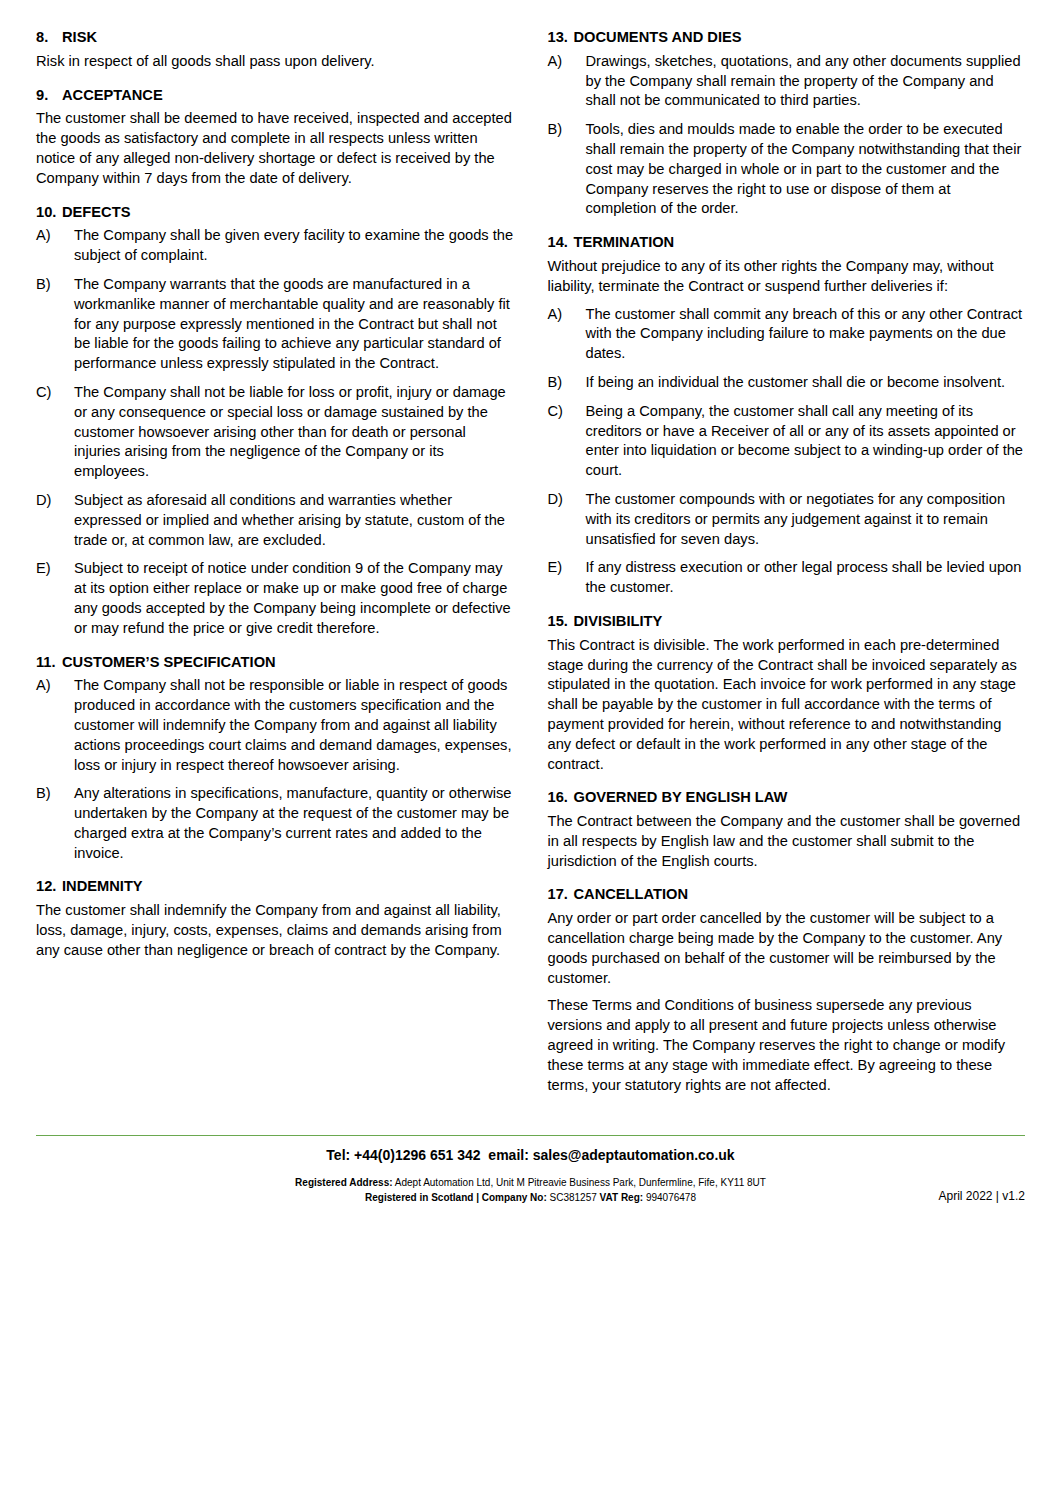8. RISK
Risk in respect of all goods shall pass upon delivery.
9. ACCEPTANCE
The customer shall be deemed to have received, inspected and accepted the goods as satisfactory and complete in all respects unless written notice of any alleged non-delivery shortage or defect is received by the Company within 7 days from the date of delivery.
10. DEFECTS
A) The Company shall be given every facility to examine the goods the subject of complaint.
B) The Company warrants that the goods are manufactured in a workmanlike manner of merchantable quality and are reasonably fit for any purpose expressly mentioned in the Contract but shall not be liable for the goods failing to achieve any particular standard of performance unless expressly stipulated in the Contract.
C) The Company shall not be liable for loss or profit, injury or damage or any consequence or special loss or damage sustained by the customer howsoever arising other than for death or personal injuries arising from the negligence of the Company or its employees.
D) Subject as aforesaid all conditions and warranties whether expressed or implied and whether arising by statute, custom of the trade or, at common law, are excluded.
E) Subject to receipt of notice under condition 9 of the Company may at its option either replace or make up or make good free of charge any goods accepted by the Company being incomplete or defective or may refund the price or give credit therefore.
11. CUSTOMER’S SPECIFICATION
A) The Company shall not be responsible or liable in respect of goods produced in accordance with the customers specification and the customer will indemnify the Company from and against all liability actions proceedings court claims and demand damages, expenses, loss or injury in respect thereof howsoever arising.
B) Any alterations in specifications, manufacture, quantity or otherwise undertaken by the Company at the request of the customer may be charged extra at the Company’s current rates and added to the invoice.
12. INDEMNITY
The customer shall indemnify the Company from and against all liability, loss, damage, injury, costs, expenses, claims and demands arising from any cause other than negligence or breach of contract by the Company.
13. DOCUMENTS AND DIES
A) Drawings, sketches, quotations, and any other documents supplied by the Company shall remain the property of the Company and shall not be communicated to third parties.
B) Tools, dies and moulds made to enable the order to be executed shall remain the property of the Company notwithstanding that their cost may be charged in whole or in part to the customer and the Company reserves the right to use or dispose of them at completion of the order.
14. TERMINATION
Without prejudice to any of its other rights the Company may, without liability, terminate the Contract or suspend further deliveries if:
A) The customer shall commit any breach of this or any other Contract with the Company including failure to make payments on the due dates.
B) If being an individual the customer shall die or become insolvent.
C) Being a Company, the customer shall call any meeting of its creditors or have a Receiver of all or any of its assets appointed or enter into liquidation or become subject to a winding-up order of the court.
D) The customer compounds with or negotiates for any composition with its creditors or permits any judgement against it to remain unsatisfied for seven days.
E) If any distress execution or other legal process shall be levied upon the customer.
15. DIVISIBILITY
This Contract is divisible. The work performed in each pre-determined stage during the currency of the Contract shall be invoiced separately as stipulated in the quotation. Each invoice for work performed in any stage shall be payable by the customer in full accordance with the terms of payment provided for herein, without reference to and notwithstanding any defect or default in the work performed in any other stage of the contract.
16. GOVERNED BY ENGLISH LAW
The Contract between the Company and the customer shall be governed in all respects by English law and the customer shall submit to the jurisdiction of the English courts.
17. CANCELLATION
Any order or part order cancelled by the customer will be subject to a cancellation charge being made by the Company to the customer. Any goods purchased on behalf of the customer will be reimbursed by the customer.
These Terms and Conditions of business supersede any previous versions and apply to all present and future projects unless otherwise agreed in writing. The Company reserves the right to change or modify these terms at any stage with immediate effect. By agreeing to these terms, your statutory rights are not affected.
Tel: +44(0)1296 651 342 email: sales@adeptautomation.co.uk
Registered Address: Adept Automation Ltd, Unit M Pitreavie Business Park, Dunfermline, Fife, KY11 8UT
Registered in Scotland | Company No: SC381257 VAT Reg: 994076478 April 2022 | v1.2